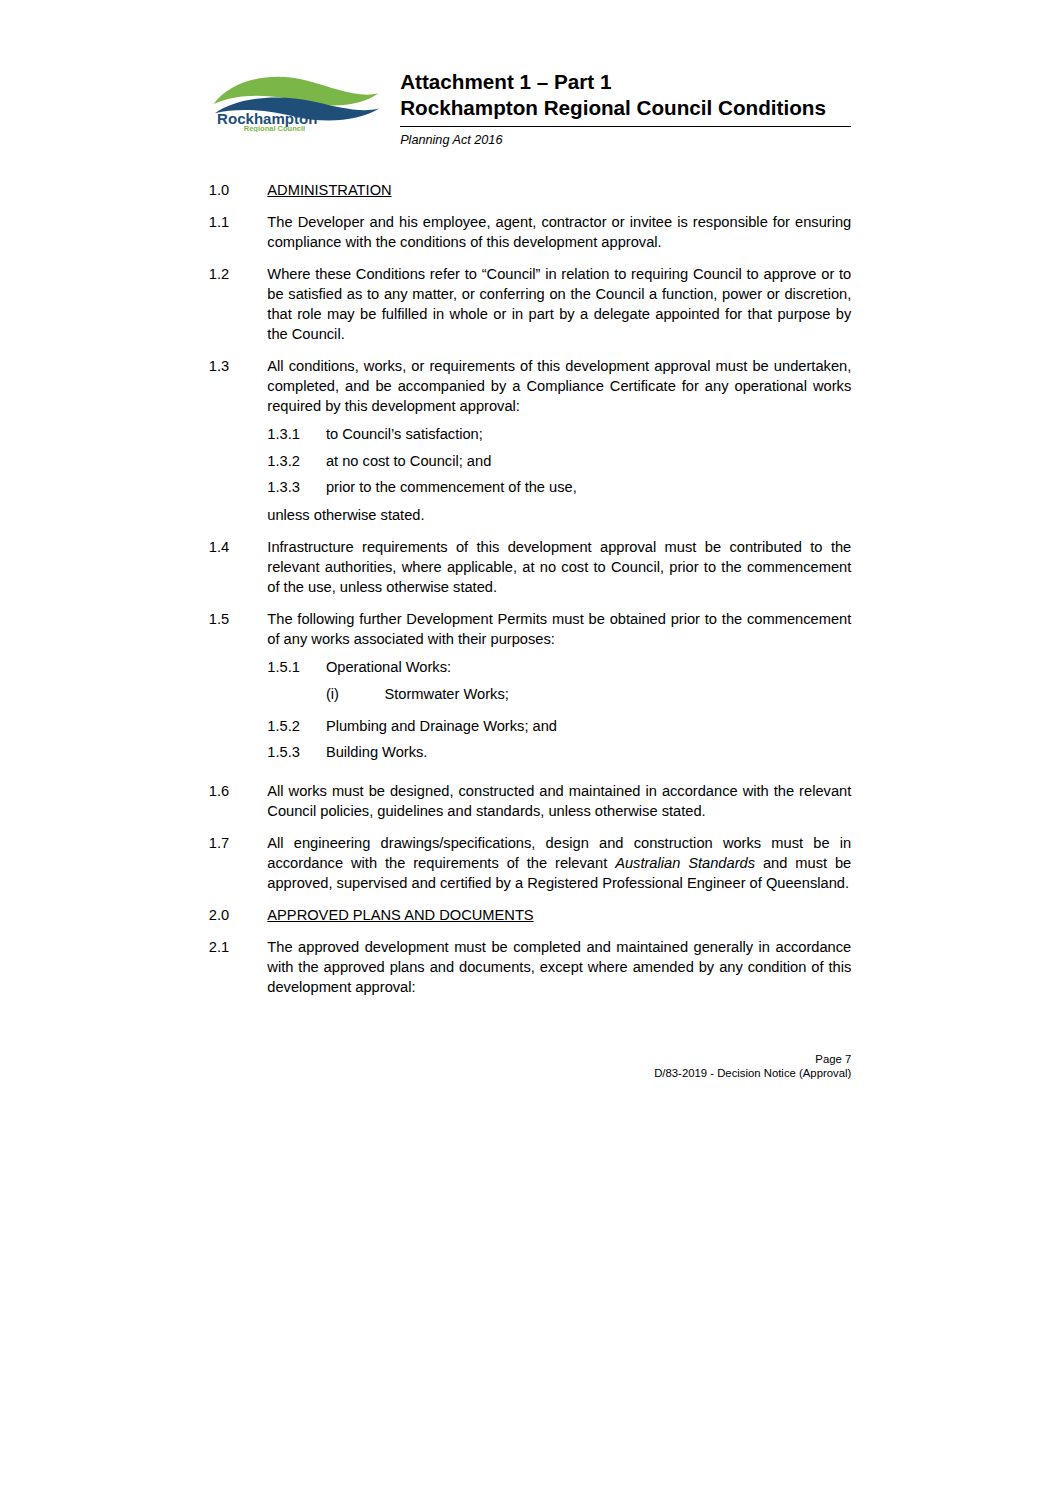Rockhampton Regional Council
Attachment 1 – Part 1
Rockhampton Regional Council Conditions
Planning Act 2016
1.0 ADMINISTRATION
1.1 The Developer and his employee, agent, contractor or invitee is responsible for ensuring compliance with the conditions of this development approval.
1.2 Where these Conditions refer to “Council” in relation to requiring Council to approve or to be satisfied as to any matter, or conferring on the Council a function, power or discretion, that role may be fulfilled in whole or in part by a delegate appointed for that purpose by the Council.
1.3 All conditions, works, or requirements of this development approval must be undertaken, completed, and be accompanied by a Compliance Certificate for any operational works required by this development approval:
1.3.1 to Council’s satisfaction;
1.3.2 at no cost to Council; and
1.3.3 prior to the commencement of the use,
unless otherwise stated.
1.4 Infrastructure requirements of this development approval must be contributed to the relevant authorities, where applicable, at no cost to Council, prior to the commencement of the use, unless otherwise stated.
1.5 The following further Development Permits must be obtained prior to the commencement of any works associated with their purposes:
1.5.1 Operational Works:
(i) Stormwater Works;
1.5.2 Plumbing and Drainage Works; and
1.5.3 Building Works.
1.6 All works must be designed, constructed and maintained in accordance with the relevant Council policies, guidelines and standards, unless otherwise stated.
1.7 All engineering drawings/specifications, design and construction works must be in accordance with the requirements of the relevant Australian Standards and must be approved, supervised and certified by a Registered Professional Engineer of Queensland.
2.0 APPROVED PLANS AND DOCUMENTS
2.1 The approved development must be completed and maintained generally in accordance with the approved plans and documents, except where amended by any condition of this development approval:
Page 7
D/83-2019 - Decision Notice (Approval)